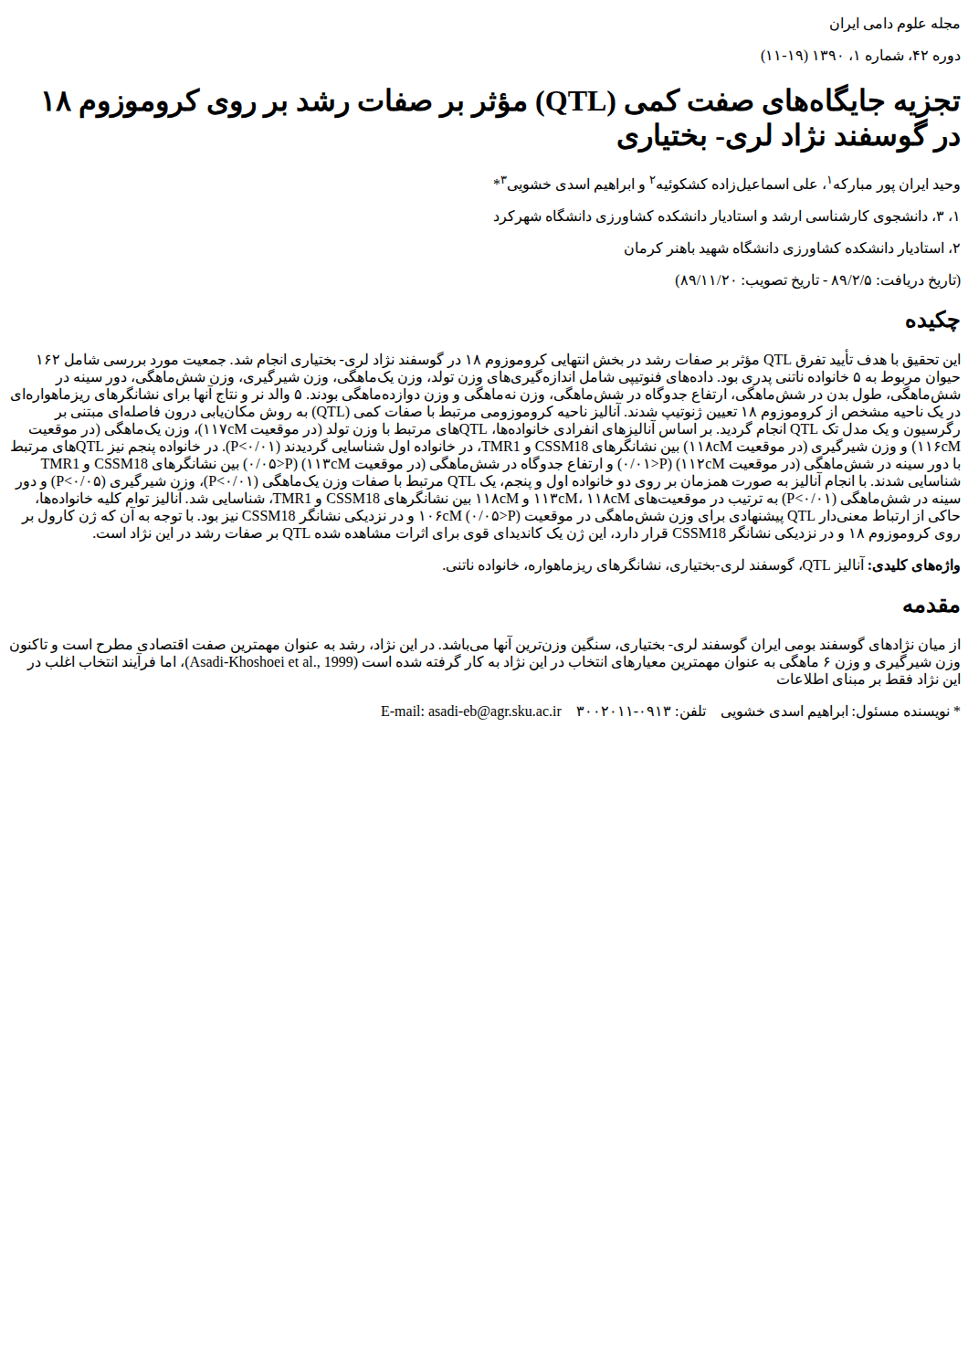مجله علوم دامی ایران
دوره ۴۲، شماره ۱، ۱۳۹۰ (۱۹-۱۱)
تجزیه جایگاه‌های صفت کمی (QTL) مؤثر بر صفات رشد بر روی کروموزوم ۱۸ در گوسفند نژاد لری- بختیاری
وحید ایران پور مبارکه۱، علی اسماعیل‌زاده کشکوئیه۲ و ابراهیم اسدی خشویی۳*
۱، ۳، دانشجوی کارشناسی ارشد و استادیار دانشکده کشاورزی دانشگاه شهرکرد
۲، استادیار دانشکده کشاورزی دانشگاه شهید باهنر کرمان
(تاریخ دریافت: ۸۹/۲/۵ - تاریخ تصویب: ۸۹/۱۱/۲۰)
چکیده
این تحقیق با هدف تأیید تفرق QTL مؤثر بر صفات رشد در بخش انتهایی کروموزوم ۱۸ در گوسفند نژاد لری- بختیاری انجام شد. جمعیت مورد بررسی شامل ۱۶۲ حیوان مربوط به ۵ خانواده ناتنی پدری بود. داده‌های فنوتیپی شامل اندازه‌گیری‌های وزن تولد، وزن یک‌ماهگی، وزن شیرگیری، وزن شش‌ماهگی، دور سینه در شش‌ماهگی، طول بدن در شش‌ماهگی، ارتفاع جدوگاه در شش‌ماهگی، وزن نه‌ماهگی و وزن دوازده‌ماهگی بودند. ۵ والد نر و نتاج آنها برای نشانگرهای ریزماهواره‌ای در یک ناحیه مشخص از کروموزوم ۱۸ تعیین ژنوتیپ شدند. آنالیز ناحیه کروموزومی مرتبط با صفات کمی (QTL) به روش مکان‌یابی درون فاصله‌ای مبتنی بر رگرسیون و یک مدل تک QTL انجام گردید. بر اساس آنالیزهای انفرادی خانواده‌ها، QTL‌های مرتبط با وزن تولد (در موقعیت ۱۱۷cM)، وزن یک‌ماهگی (در موقعیت ۱۱۶cM) و وزن شیرگیری (در موقعیت ۱۱۸cM) بین نشانگرهای CSSM18 و TMR1، در خانواده اول شناسایی گردیدند (۰/۰۱>P). در خانواده پنجم نیز QTL‌های مرتبط با دور سینه در شش‌ماهگی (در موقعیت ۱۱۲cM) (۰/۰۱>P) و ارتفاع جدوگاه در شش‌ماهگی (در موقعیت ۱۱۳cM) (۰/۰۵>P) بین نشانگرهای CSSM18 و TMR1 شناسایی شدند. با انجام آنالیز به صورت همزمان بر روی دو خانواده اول و پنجم، یک QTL مرتبط با صفات وزن یک‌ماهگی (۰/۰۱>P)، وزن شیرگیری (۰/۰۵>P) و دور سینه در شش‌ماهگی (۰/۰۱>P) به ترتیب در موقعیت‌های ۱۱۳cM، ۱۱۸cM و ۱۱۸cM بین نشانگرهای CSSM18 و TMR1، شناسایی شد. آنالیز توام کلیه خانواده‌ها، حاکی از ارتباط معنی‌دار QTL پیشنهادی برای وزن شش‌ماهگی در موقعیت ۱۰۶cM (۰/۰۵>P) و در نزدیکی نشانگر CSSM18 نیز بود. با توجه به آن که ژن کارول بر روی کروموزوم ۱۸ و در نزدیکی نشانگر CSSM18 قرار دارد، این ژن یک کاندیدای قوی برای اثرات مشاهده شده QTL بر صفات رشد در این نژاد است.
واژه‌های کلیدی: آنالیز QTL، گوسفند لری-بختیاری، نشانگرهای ریزماهواره، خانواده ناتنی.
مقدمه
از میان نژادهای گوسفند بومی ایران گوسفند لری- بختیاری، سنگین وزن‌ترین آنها می‌باشد. در این نژاد، رشد به عنوان مهمترین صفت اقتصادی مطرح است و تاکنون وزن شیرگیری و وزن ۶ ماهگی به عنوان مهمترین معیارهای انتخاب در این نژاد به کار گرفته شده است (Asadi-Khoshoei et al., 1999)، اما فرآیند انتخاب اغلب در این نژاد فقط بر مبنای اطلاعات
* نویسنده مسئول: ابراهیم اسدی خشویی تلفن: ۰۹۱۳-۳۰۰۲۰۱۱ E-mail: asadi-eb@agr.sku.ac.ir